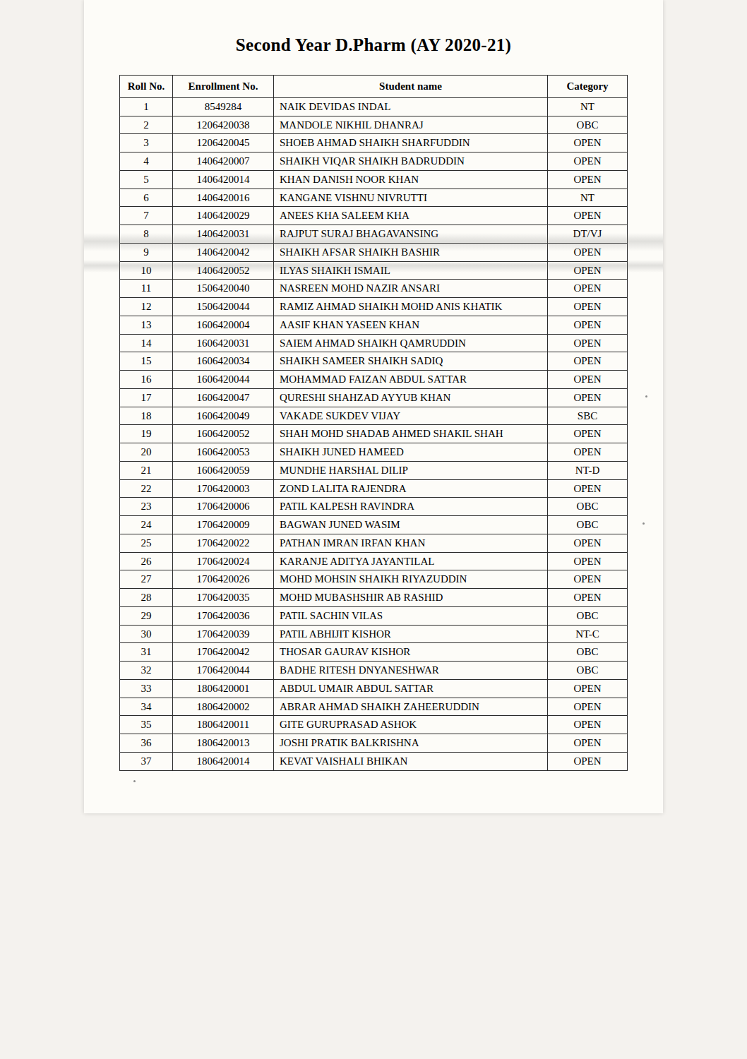Second Year D.Pharm (AY 2020-21)
| Roll No. | Enrollment No. | Student name | Category |
| --- | --- | --- | --- |
| 1 | 8549284 | NAIK DEVIDAS INDAL | NT |
| 2 | 1206420038 | MANDOLE NIKHIL DHANRAJ | OBC |
| 3 | 1206420045 | SHOEB AHMAD SHAIKH SHARFUDDIN | OPEN |
| 4 | 1406420007 | SHAIKH VIQAR SHAIKH BADRUDDIN | OPEN |
| 5 | 1406420014 | KHAN DANISH NOOR KHAN | OPEN |
| 6 | 1406420016 | KANGANE VISHNU NIVRUTTI | NT |
| 7 | 1406420029 | ANEES KHA SALEEM KHA | OPEN |
| 8 | 1406420031 | RAJPUT SURAJ BHAGAVANSING | DT/VJ |
| 9 | 1406420042 | SHAIKH AFSAR SHAIKH BASHIR | OPEN |
| 10 | 1406420052 | ILYAS SHAIKH ISMAIL | OPEN |
| 11 | 1506420040 | NASREEN MOHD NAZIR ANSARI | OPEN |
| 12 | 1506420044 | RAMIZ AHMAD SHAIKH MOHD ANIS KHATIK | OPEN |
| 13 | 1606420004 | AASIF KHAN YASEEN KHAN | OPEN |
| 14 | 1606420031 | SAIEM AHMAD SHAIKH QAMRUDDIN | OPEN |
| 15 | 1606420034 | SHAIKH SAMEER SHAIKH SADIQ | OPEN |
| 16 | 1606420044 | MOHAMMAD FAIZAN ABDUL SATTAR | OPEN |
| 17 | 1606420047 | QURESHI SHAHZAD AYYUB KHAN | OPEN |
| 18 | 1606420049 | VAKADE SUKDEV VIJAY | SBC |
| 19 | 1606420052 | SHAH MOHD SHADAB AHMED SHAKIL SHAH | OPEN |
| 20 | 1606420053 | SHAIKH JUNED HAMEED | OPEN |
| 21 | 1606420059 | MUNDHE HARSHAL DILIP | NT-D |
| 22 | 1706420003 | ZOND LALITA RAJENDRA | OPEN |
| 23 | 1706420006 | PATIL KALPESH RAVINDRA | OBC |
| 24 | 1706420009 | BAGWAN JUNED WASIM | OBC |
| 25 | 1706420022 | PATHAN IMRAN IRFAN KHAN | OPEN |
| 26 | 1706420024 | KARANJE ADITYA JAYANTILAL | OPEN |
| 27 | 1706420026 | MOHD MOHSIN SHAIKH RIYAZUDDIN | OPEN |
| 28 | 1706420035 | MOHD MUBASHSHIR AB RASHID | OPEN |
| 29 | 1706420036 | PATIL SACHIN VILAS | OBC |
| 30 | 1706420039 | PATIL ABHIJIT KISHOR | NT-C |
| 31 | 1706420042 | THOSAR GAURAV KISHOR | OBC |
| 32 | 1706420044 | BADHE RITESH DNYANESHWAR | OBC |
| 33 | 1806420001 | ABDUL UMAIR ABDUL SATTAR | OPEN |
| 34 | 1806420002 | ABRAR AHMAD SHAIKH ZAHEERUDDIN | OPEN |
| 35 | 1806420011 | GITE GURUPRASAD ASHOK | OPEN |
| 36 | 1806420013 | JOSHI PRATIK BALKRISHNA | OPEN |
| 37 | 1806420014 | KEVAT VAISHALI BHIKAN | OPEN |